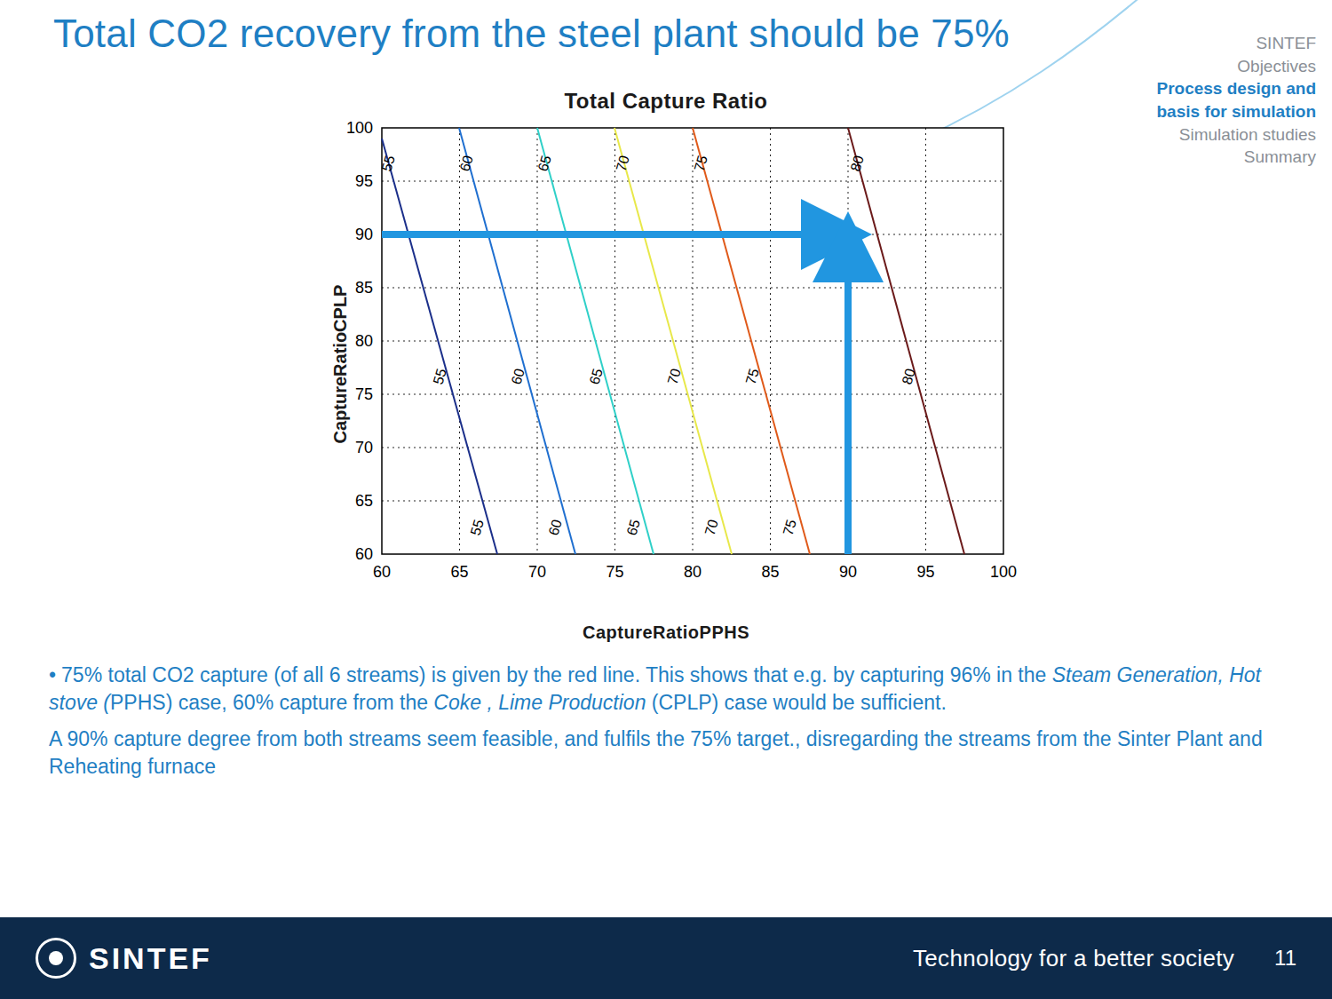Total CO2 recovery from the steel plant should be 75%
SINTEF
Objectives
Process design and
basis for simulation
Simulation studies
Summary
Total Capture Ratio
CaptureRatioCPLP
CaptureRatioPPHS
55 60 65 70 75 80 55 60 65 70 75 80 55 60 65 70 75 100 95 90 85 80 75 70 65 60 60 65 70 75 80 85 90 95 100
75% total CO2 capture (of all 6 streams) is given by the red line. This shows that e.g. by capturing 96% in the Steam Generation, Hot stove (PPHS) case, 60% capture from the Coke , Lime Production (CPLP) case would be sufficient.
A 90% capture degree from both streams seem feasible, and fulfils the 75% target., disregarding the streams from the Sinter Plant and Reheating furnace
SINTEF
Technology for a better society
11